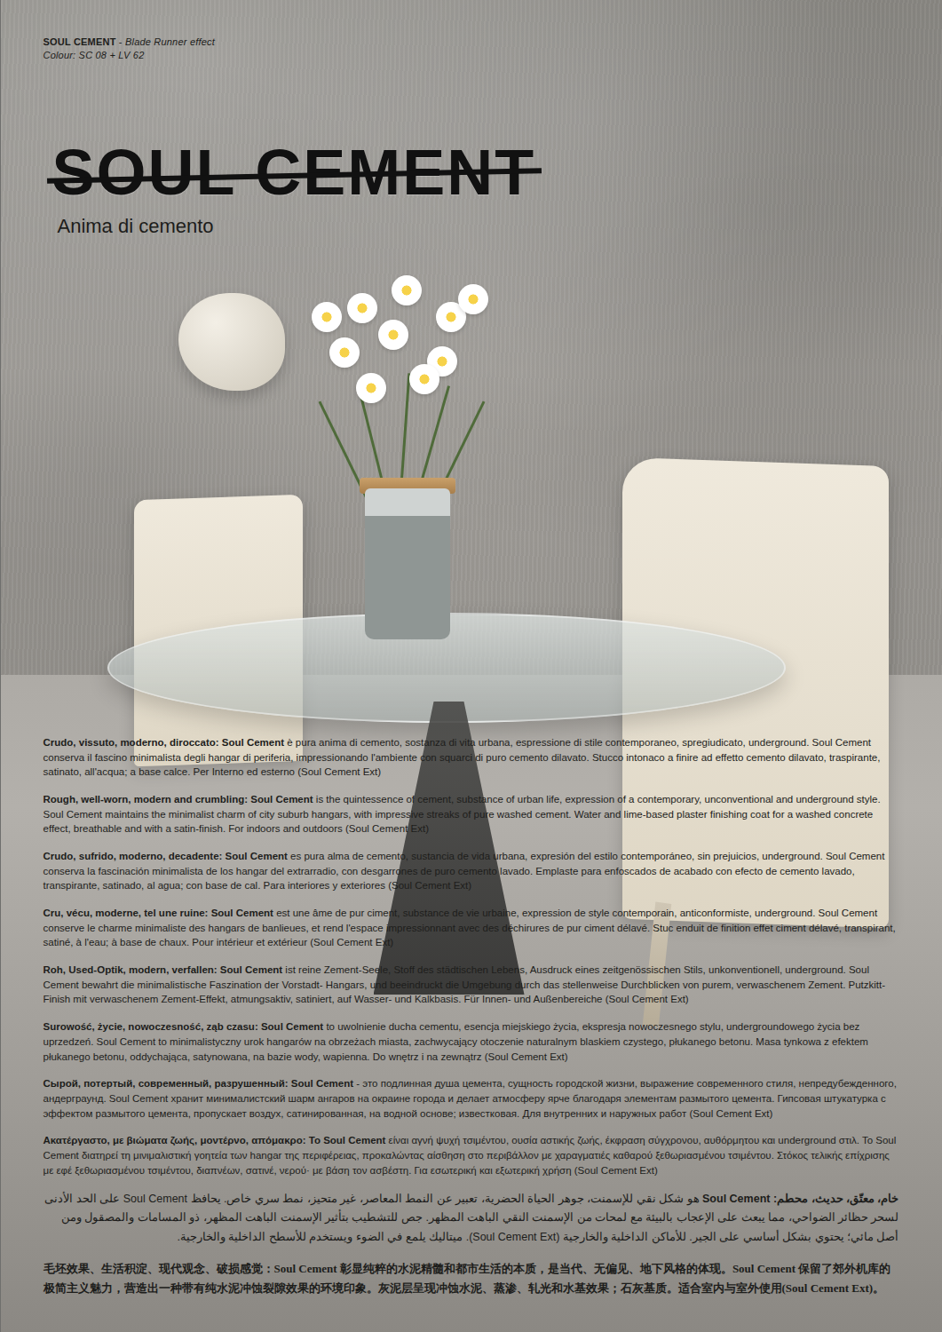SOUL CEMENT - Blade Runner effect
Colour: SC 08 + LV 62
SOUL CEMENT
Anima di cemento
Crudo, vissuto, moderno, diroccato: Soul Cement è pura anima di cemento, sostanza di vita urbana, espressione di stile contemporaneo, spregiudicato, underground. Soul Cement conserva il fascino minimalista degli hangar di periferia, impressionando l'ambiente con squarci di puro cemento dilavato. Stucco intonaco a finire ad effetto cemento dilavato, traspirante, satinato, all'acqua; a base calce. Per Interno ed esterno (Soul Cement Ext)
Rough, well-worn, modern and crumbling: Soul Cement is the quintessence of cement, substance of urban life, expression of a contemporary, unconventional and underground style. Soul Cement maintains the minimalist charm of city suburb hangars, with impressive streaks of pure washed cement. Water and lime-based plaster finishing coat for a washed concrete effect, breathable and with a satin-finish. For indoors and outdoors (Soul Cement Ext)
Crudo, sufrido, moderno, decadente: Soul Cement es pura alma de cemento, sustancia de vida urbana, expresión del estilo contemporáneo, sin prejuicios, underground. Soul Cement conserva la fascinación minimalista de los hangar del extrarradio, con desgarrones de puro cemento lavado. Emplaste para enfoscados de acabado con efecto de cemento lavado, transpirante, satinado, al agua; con base de cal. Para interiores y exteriores (Soul Cement Ext)
Cru, vécu, moderne, tel une ruine: Soul Cement est une âme de pur ciment, substance de vie urbaine, expression de style contemporain, anticonformiste, underground. Soul Cement conserve le charme minimaliste des hangars de banlieues, et rend l'espace impressionnant avec des déchirures de pur ciment délavé. Stuc enduit de finition effet ciment délavé, transpirant, satiné, à l'eau; à base de chaux. Pour intérieur et extérieur (Soul Cement Ext)
Roh, Used-Optik, modern, verfallen: Soul Cement ist reine Zement-Seele, Stoff des städtischen Lebens, Ausdruck eines zeitgenössischen Stils, unkonventionell, underground. Soul Cement bewahrt die minimalistische Faszination der Vorstadt- Hangars, und beeindruckt die Umgebung durch das stellenweise Durchblicken von purem, verwaschenem Zement. Putzkitt-Finish mit verwaschenem Zement-Effekt, atmungsaktiv, satiniert, auf Wasser- und Kalkbasis. Für Innen- und Außenbereiche (Soul Cement Ext)
Surowość, życie, nowoczesność, ząb czasu: Soul Cement to uwolnienie ducha cementu, esencja miejskiego życia, ekspresja nowoczesnego stylu, undergroundowego życia bez uprzedzeń. Soul Cement to minimalistyczny urok hangarów na obrzeżach miasta, zachwycający otoczenie naturalnym blaskiem czystego, płukanego betonu. Masa tynkowa z efektem płukanego betonu, oddychająca, satynowana, na bazie wody, wapienna. Do wnętrz i na zewnątrz (Soul Cement Ext)
Сырой, потертый, современный, разрушенный: Soul Cement - это подлинная душа цемента, сущность городской жизни, выражение современного стиля, непредубежденного, андерграунд. Soul Cement хранит минималистский шарм ангаров на окраине города и делает атмосферу ярче благодаря элементам размытого цемента. Гипсовая штукатурка с эффектом размытого цемента, пропускает воздух, сатинированная, на водной основе; известковая. Для внутренних и наружных работ (Soul Cement Ext)
Ακατέργαστο, με βιώματα ζωής, μοντέρνο, απόμακρο: Το Soul Cement είναι αγνή ψυχή τσιμέντου, ουσία αστικής ζωής, έκφραση σύγχρονου, αυθόρμητου και underground στιλ. Το Soul Cement διατηρεί τη μινιμαλιστική γοητεία των hangar της περιφέρειας, προκαλώντας αίσθηση στο περιβάλλον με χαραγματιές καθαρού ξεθωριασμένου τσιμέντου. Στόκος τελικής επίχρισης με εφέ ξεθωριασμένου τσιμέντου, διαπνέων, σατινέ, νερού· με βάση τον ασβέστη. Για εσωτερική και εξωτερική χρήση (Soul Cement Ext)
خام، معتّق، حديث، محطم: Soul Cement هو شكل نقي للإسمنت، جوهر الحياة الحضرية، تعبير عن النمط المعاصر، غير متحيز، نمط سري خاص. يحافظ Soul Cement على الحد الأدنى لسحر حظائر الضواحي، مما يبعث على الإعجاب بالبيئة مع لمحات من الإسمنت النقي الباهت المظهر. جص للتشطيب بتأثير الإسمنت الباهت المظهر، ذو المسامات والمصقول ومن أصل مائي؛ يحتوي بشكل أساسي على الجير. للأماكن الداخلية والخارجية (Soul Cement Ext). ميتاليك يلمع في الضوء ويستخدم للأسطح الداخلية والخارجية.
毛坯效果、生活积淀、现代观念、破损感觉：Soul Cement 彰显纯粹的水泥精髓和都市生活的本质，是当代、无偏见、地下风格的体现。Soul Cement 保留了郊外机库的极简主义魅力，营造出一种带有纯水泥冲蚀裂隙效果的环境印象。灰泥层呈现冲蚀水泥、蒸渗、轧光和水基效果；石灰基质。适合室内与室外使用(Soul Cement Ext)。